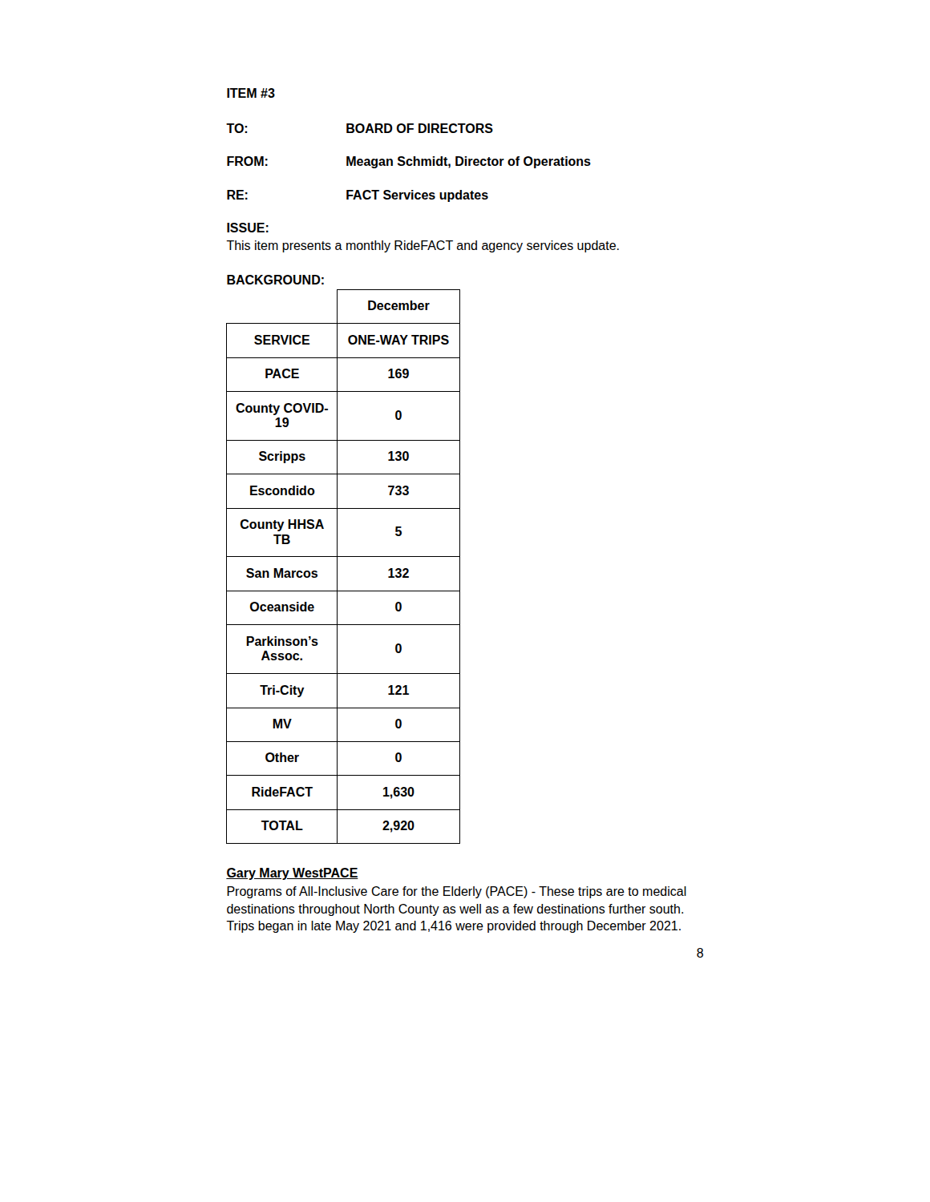ITEM #3
TO: BOARD OF DIRECTORS
FROM: Meagan Schmidt, Director of Operations
RE: FACT Services updates
ISSUE:
This item presents a monthly RideFACT and agency services update.
BACKGROUND:
| | December |
| SERVICE | ONE-WAY TRIPS |
| PACE | 169 |
| County COVID-19 | 0 |
| Scripps | 130 |
| Escondido | 733 |
| County HHSA TB | 5 |
| San Marcos | 132 |
| Oceanside | 0 |
| Parkinson’s Assoc. | 0 |
| Tri-City | 121 |
| MV | 0 |
| Other | 0 |
| RideFACT | 1,630 |
| TOTAL | 2,920 |
Gary Mary WestPACE
Programs of All-Inclusive Care for the Elderly (PACE) - These trips are to medical destinations throughout North County as well as a few destinations further south. Trips began in late May 2021 and 1,416 were provided through December 2021.
8